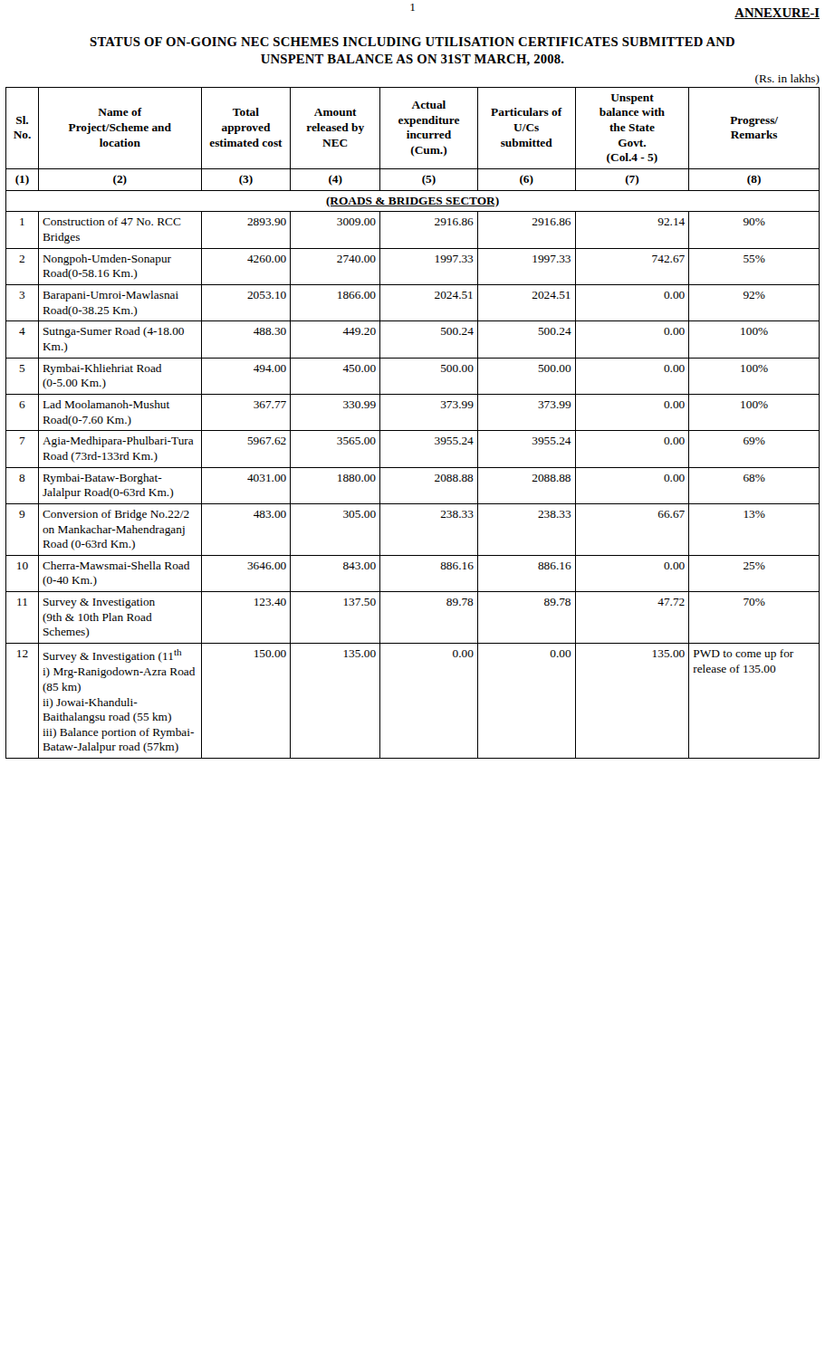1
ANNEXURE-I
STATUS OF ON-GOING NEC SCHEMES INCLUDING UTILISATION CERTIFICATES SUBMITTED AND
UNSPENT BALANCE AS ON 31ST MARCH, 2008.
(Rs. in lakhs)
| Sl. No. | Name of Project/Scheme and location | Total approved estimated cost | Amount released by NEC | Actual expenditure incurred (Cum.) | Particulars of U/Cs submitted | Unspent balance with the State Govt. (Col.4 - 5) | Progress/ Remarks |
| --- | --- | --- | --- | --- | --- | --- | --- |
| (1) | (2) | (3) | (4) | (5) | (6) | (7) | (8) |
| (ROADS & BRIDGES SECTOR) |
| 1 | Construction of 47 No. RCC Bridges | 2893.90 | 3009.00 | 2916.86 | 2916.86 | 92.14 | 90% |
| 2 | Nongpoh-Umden-Sonapur Road(0-58.16 Km.) | 4260.00 | 2740.00 | 1997.33 | 1997.33 | 742.67 | 55% |
| 3 | Barapani-Umroi-Mawlasnai Road(0-38.25 Km.) | 2053.10 | 1866.00 | 2024.51 | 2024.51 | 0.00 | 92% |
| 4 | Sutnga-Sumer Road (4-18.00 Km.) | 488.30 | 449.20 | 500.24 | 500.24 | 0.00 | 100% |
| 5 | Rymbai-Khliehriat Road (0-5.00 Km.) | 494.00 | 450.00 | 500.00 | 500.00 | 0.00 | 100% |
| 6 | Lad Moolamanoh-Mushut Road(0-7.60 Km.) | 367.77 | 330.99 | 373.99 | 373.99 | 0.00 | 100% |
| 7 | Agia-Medhipara-Phulbari-Tura Road (73rd-133rd Km.) | 5967.62 | 3565.00 | 3955.24 | 3955.24 | 0.00 | 69% |
| 8 | Rymbai-Bataw-Borghat-Jalalpur Road(0-63rd Km.) | 4031.00 | 1880.00 | 2088.88 | 2088.88 | 0.00 | 68% |
| 9 | Conversion of Bridge No.22/2 on Mankachar-Mahendraganj Road (0-63rd Km.) | 483.00 | 305.00 | 238.33 | 238.33 | 66.67 | 13% |
| 10 | Cherra-Mawsmai-Shella Road (0-40 Km.) | 3646.00 | 843.00 | 886.16 | 886.16 | 0.00 | 25% |
| 11 | Survey & Investigation (9th & 10th Plan Road Schemes) | 123.40 | 137.50 | 89.78 | 89.78 | 47.72 | 70% |
| 12 | Survey & Investigation (11 th i) Mrg-Ranigodown-Azra Road (85 km) ii) Jowai-Khanduli-Baithalangsu road (55 km) iii) Balance portion of Rymbai-Bataw-Jalalpur road (57km) | 150.00 | 135.00 | 0.00 | 0.00 | 135.00 | PWD to come up for release of 135.00 |